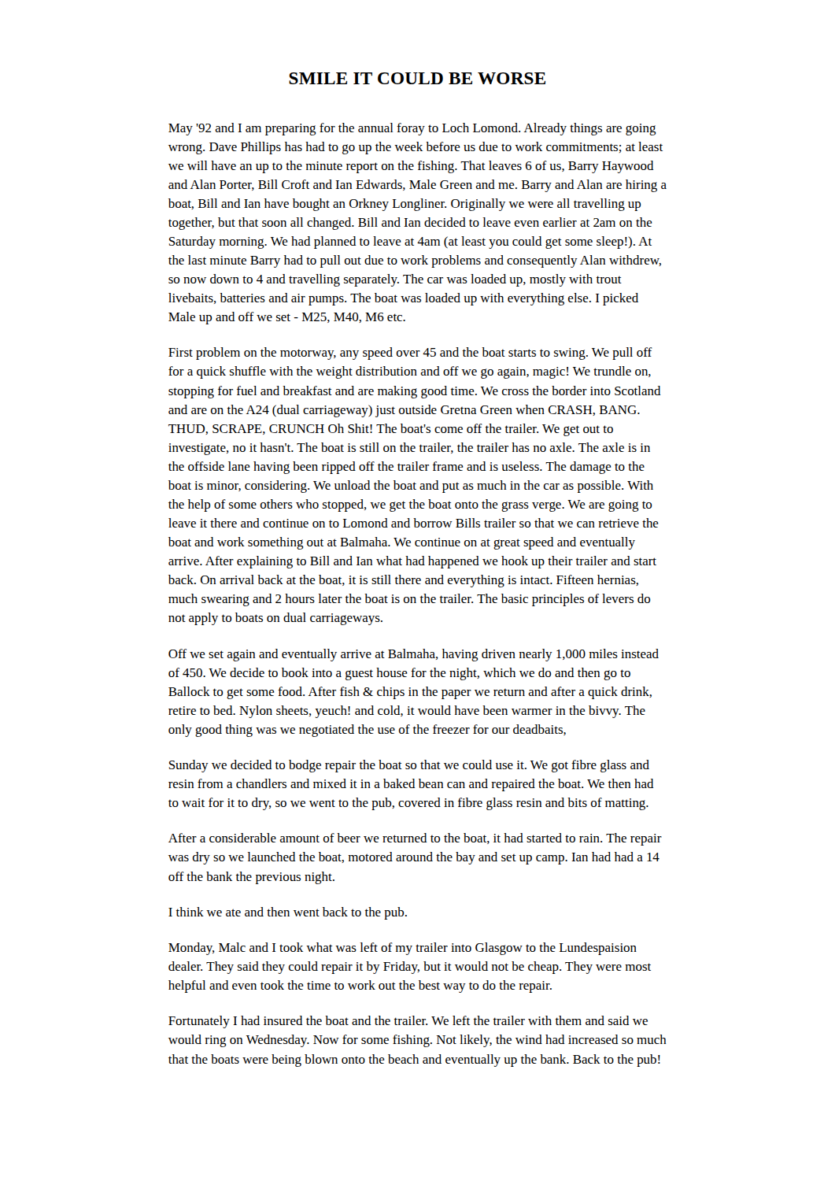SMILE IT COULD BE WORSE
May '92 and I am preparing for the annual foray to Loch Lomond. Already things are going wrong. Dave Phillips has had to go up the week before us due to work commitments; at least we will have an up to the minute report on the fishing. That leaves 6 of us, Barry Haywood and Alan Porter, Bill Croft and Ian Edwards, Male Green and me. Barry and Alan are hiring a boat, Bill and Ian have bought an Orkney Longliner. Originally we were all travelling up together, but that soon all changed. Bill and Ian decided to leave even earlier at 2am on the Saturday morning. We had planned to leave at 4am (at least you could get some sleep!). At the last minute Barry had to pull out due to work problems and consequently Alan withdrew, so now down to 4 and travelling separately. The car was loaded up, mostly with trout livebaits, batteries and air pumps. The boat was loaded up with everything else. I picked Male up and off we set - M25, M40, M6 etc.
First problem on the motorway, any speed over 45 and the boat starts to swing. We pull off for a quick shuffle with the weight distribution and off we go again, magic! We trundle on, stopping for fuel and breakfast and are making good time. We cross the border into Scotland and are on the A24 (dual carriageway) just outside Gretna Green when CRASH, BANG. THUD, SCRAPE, CRUNCH Oh Shit! The boat's come off the trailer. We get out to investigate, no it hasn't. The boat is still on the trailer, the trailer has no axle. The axle is in the offside lane having been ripped off the trailer frame and is useless. The damage to the boat is minor, considering. We unload the boat and put as much in the car as possible. With the help of some others who stopped, we get the boat onto the grass verge. We are going to leave it there and continue on to Lomond and borrow Bills trailer so that we can retrieve the boat and work something out at Balmaha. We continue on at great speed and eventually arrive. After explaining to Bill and Ian what had happened we hook up their trailer and start back. On arrival back at the boat, it is still there and everything is intact. Fifteen hernias, much swearing and 2 hours later the boat is on the trailer. The basic principles of levers do not apply to boats on dual carriageways.
Off we set again and eventually arrive at Balmaha, having driven nearly 1,000 miles instead of 450. We decide to book into a guest house for the night, which we do and then go to Ballock to get some food. After fish & chips in the paper we return and after a quick drink, retire to bed. Nylon sheets, yeuch! and cold, it would have been warmer in the bivvy. The only good thing was we negotiated the use of the freezer for our deadbaits,
Sunday we decided to bodge repair the boat so that we could use it. We got fibre glass and resin from a chandlers and mixed it in a baked bean can and repaired the boat. We then had to wait for it to dry, so we went to the pub, covered in fibre glass resin and bits of matting.
After a considerable amount of beer we returned to the boat, it had started to rain. The repair was dry so we launched the boat, motored around the bay and set up camp. Ian had had a 14 off the bank the previous night.
I think we ate and then went back to the pub.
Monday, Malc and I took what was left of my trailer into Glasgow to the Lundespaision dealer. They said they could repair it by Friday, but it would not be cheap. They were most helpful and even took the time to work out the best way to do the repair.
Fortunately I had insured the boat and the trailer. We left the trailer with them and said we would ring on Wednesday. Now for some fishing. Not likely, the wind had increased so much that the boats were being blown onto the beach and eventually up the bank. Back to the pub!